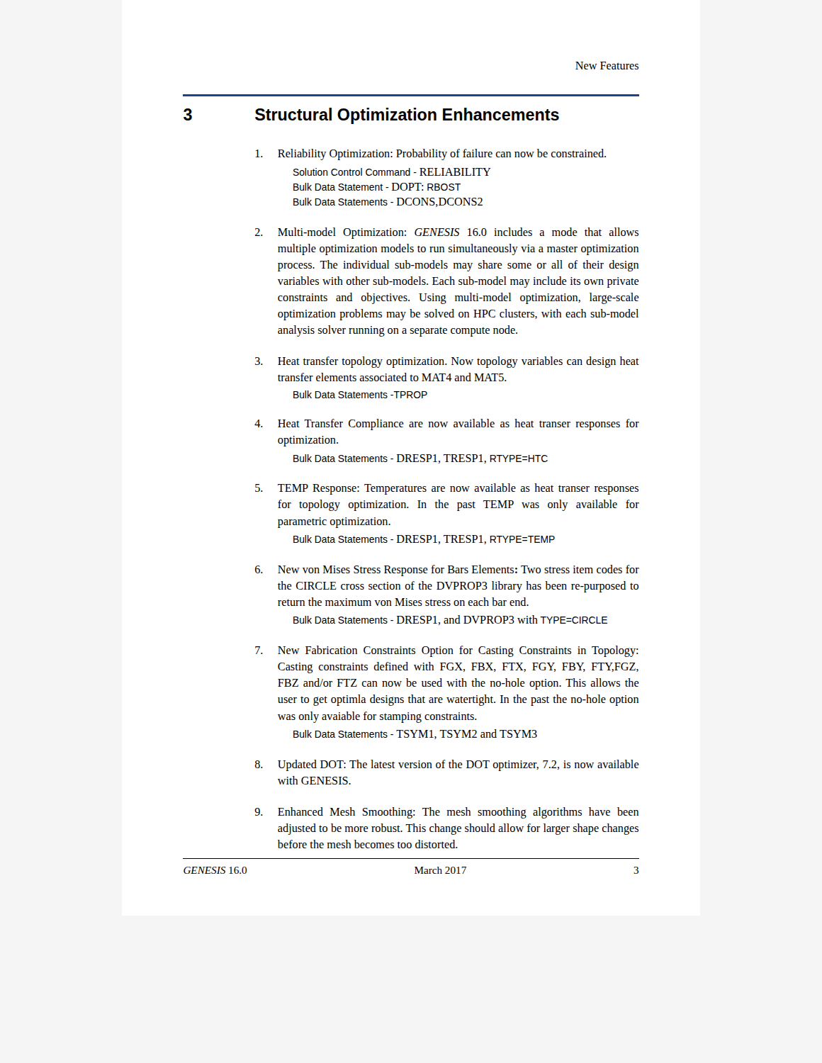New Features
3 Structural Optimization Enhancements
1. Reliability Optimization: Probability of failure can now be constrained.
Solution Control Command - RELIABILITY
Bulk Data Statement - DOPT: RBOST
Bulk Data Statements - DCONS,DCONS2
2. Multi-model Optimization: GENESIS 16.0 includes a mode that allows multiple optimization models to run simultaneously via a master optimization process. The individual sub-models may share some or all of their design variables with other sub-models. Each sub-model may include its own private constraints and objectives. Using multi-model optimization, large-scale optimization problems may be solved on HPC clusters, with each sub-model analysis solver running on a separate compute node.
3. Heat transfer topology optimization. Now topology variables can design heat transfer elements associated to MAT4 and MAT5.
Bulk Data Statements -TPROP
4. Heat Transfer Compliance are now available as heat transer responses for optimization.
Bulk Data Statements - DRESP1, TRESP1, RTYPE=HTC
5. TEMP Response: Temperatures are now available as heat transer responses for topology optimization. In the past TEMP was only available for parametric optimization.
Bulk Data Statements - DRESP1, TRESP1, RTYPE=TEMP
6. New von Mises Stress Response for Bars Elements: Two stress item codes for the CIRCLE cross section of the DVPROP3 library has been re-purposed to return the maximum von Mises stress on each bar end.
Bulk Data Statements - DRESP1, and DVPROP3 with TYPE=CIRCLE
7. New Fabrication Constraints Option for Casting Constraints in Topology: Casting constraints defined with FGX, FBX, FTX, FGY, FBY, FTY,FGZ, FBZ and/or FTZ can now be used with the no-hole option. This allows the user to get optimla designs that are watertight. In the past the no-hole option was only avaiable for stamping constraints.
Bulk Data Statements - TSYM1, TSYM2 and TSYM3
8. Updated DOT: The latest version of the DOT optimizer, 7.2, is now available with GENESIS.
9. Enhanced Mesh Smoothing: The mesh smoothing algorithms have been adjusted to be more robust. This change should allow for larger shape changes before the mesh becomes too distorted.
GENESIS 16.0 March 2017 3